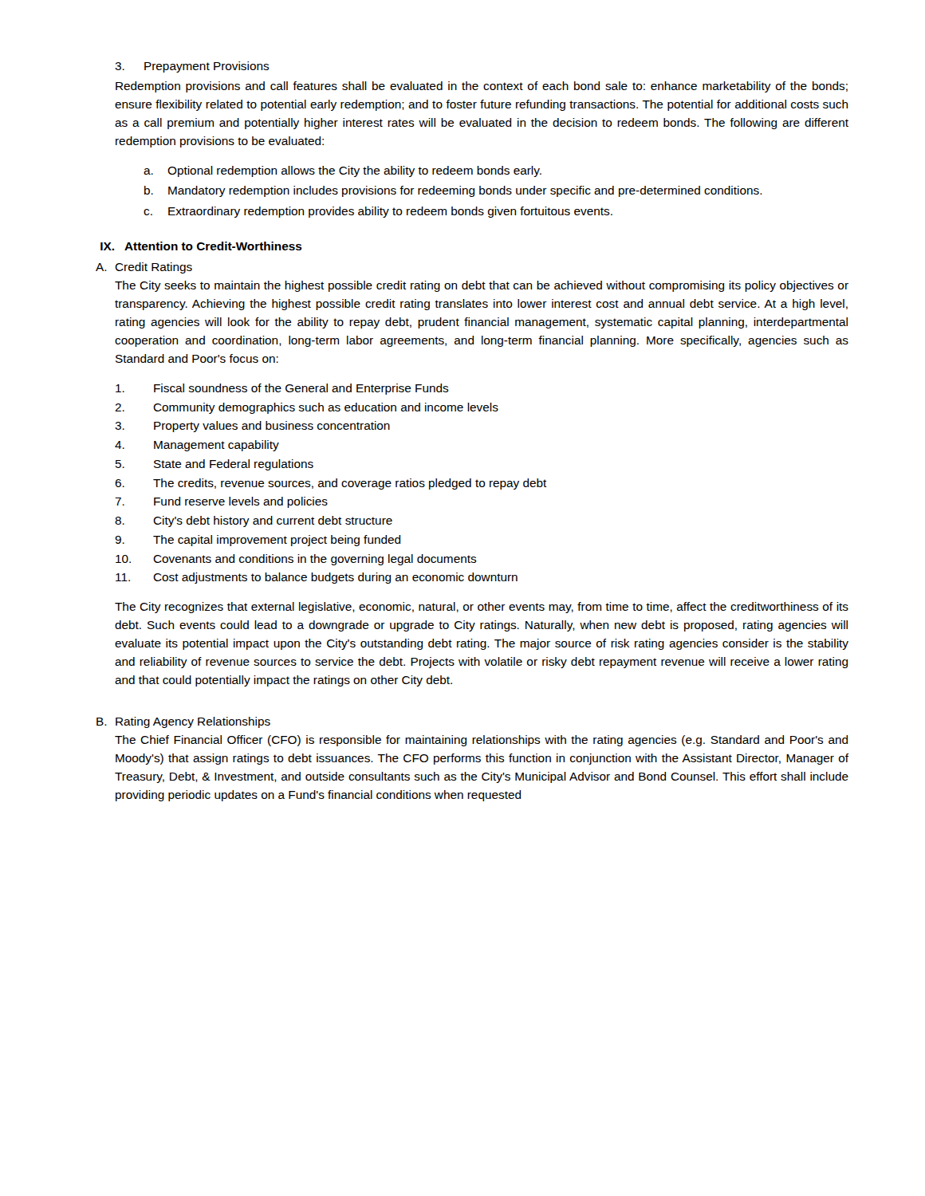3. Prepayment Provisions
Redemption provisions and call features shall be evaluated in the context of each bond sale to: enhance marketability of the bonds; ensure flexibility related to potential early redemption; and to foster future refunding transactions. The potential for additional costs such as a call premium and potentially higher interest rates will be evaluated in the decision to redeem bonds. The following are different redemption provisions to be evaluated:
a. Optional redemption allows the City the ability to redeem bonds early.
b. Mandatory redemption includes provisions for redeeming bonds under specific and pre-determined conditions.
c. Extraordinary redemption provides ability to redeem bonds given fortuitous events.
IX. Attention to Credit-Worthiness
A. Credit Ratings
The City seeks to maintain the highest possible credit rating on debt that can be achieved without compromising its policy objectives or transparency. Achieving the highest possible credit rating translates into lower interest cost and annual debt service. At a high level, rating agencies will look for the ability to repay debt, prudent financial management, systematic capital planning, interdepartmental cooperation and coordination, long-term labor agreements, and long-term financial planning. More specifically, agencies such as Standard and Poor's focus on:
1. Fiscal soundness of the General and Enterprise Funds
2. Community demographics such as education and income levels
3. Property values and business concentration
4. Management capability
5. State and Federal regulations
6. The credits, revenue sources, and coverage ratios pledged to repay debt
7. Fund reserve levels and policies
8. City's debt history and current debt structure
9. The capital improvement project being funded
10. Covenants and conditions in the governing legal documents
11. Cost adjustments to balance budgets during an economic downturn
The City recognizes that external legislative, economic, natural, or other events may, from time to time, affect the creditworthiness of its debt. Such events could lead to a downgrade or upgrade to City ratings. Naturally, when new debt is proposed, rating agencies will evaluate its potential impact upon the City's outstanding debt rating. The major source of risk rating agencies consider is the stability and reliability of revenue sources to service the debt. Projects with volatile or risky debt repayment revenue will receive a lower rating and that could potentially impact the ratings on other City debt.
B. Rating Agency Relationships
The Chief Financial Officer (CFO) is responsible for maintaining relationships with the rating agencies (e.g. Standard and Poor's and Moody's) that assign ratings to debt issuances. The CFO performs this function in conjunction with the Assistant Director, Manager of Treasury, Debt, & Investment, and outside consultants such as the City's Municipal Advisor and Bond Counsel. This effort shall include providing periodic updates on a Fund's financial conditions when requested